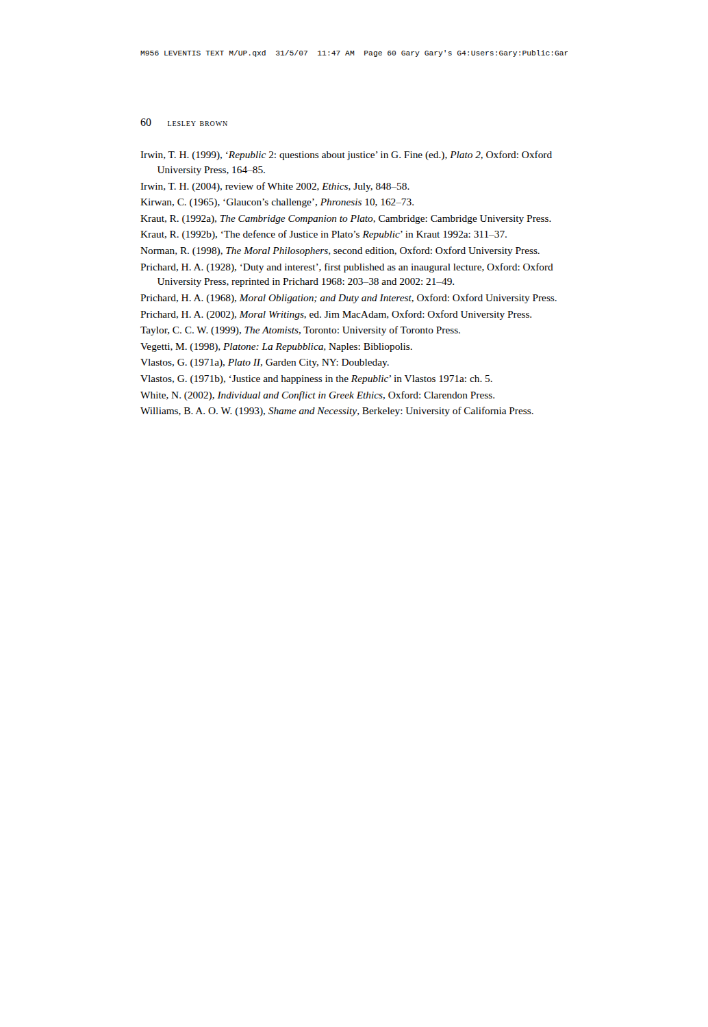M956 LEVENTIS TEXT M/UP.qxd 31/5/07 11:47 AM Page 60 Gary Gary's G4:Users:Gary:Public:Gary'
60 lesley brown
Irwin, T. H. (1999), ‘Republic 2: questions about justice’ in G. Fine (ed.), Plato 2, Oxford: Oxford University Press, 164–85.
Irwin, T. H. (2004), review of White 2002, Ethics, July, 848–58.
Kirwan, C. (1965), ‘Glaucon’s challenge’, Phronesis 10, 162–73.
Kraut, R. (1992a), The Cambridge Companion to Plato, Cambridge: Cambridge University Press.
Kraut, R. (1992b), ‘The defence of Justice in Plato’s Republic’ in Kraut 1992a: 311–37.
Norman, R. (1998), The Moral Philosophers, second edition, Oxford: Oxford University Press.
Prichard, H. A. (1928), ‘Duty and interest’, first published as an inaugural lecture, Oxford: Oxford University Press, reprinted in Prichard 1968: 203–38 and 2002: 21–49.
Prichard, H. A. (1968), Moral Obligation; and Duty and Interest, Oxford: Oxford University Press.
Prichard, H. A. (2002), Moral Writings, ed. Jim MacAdam, Oxford: Oxford University Press.
Taylor, C. C. W. (1999), The Atomists, Toronto: University of Toronto Press.
Vegetti, M. (1998), Platone: La Repubblica, Naples: Bibliopolis.
Vlastos, G. (1971a), Plato II, Garden City, NY: Doubleday.
Vlastos, G. (1971b), ‘Justice and happiness in the Republic’ in Vlastos 1971a: ch. 5.
White, N. (2002), Individual and Conflict in Greek Ethics, Oxford: Clarendon Press.
Williams, B. A. O. W. (1993), Shame and Necessity, Berkeley: University of California Press.